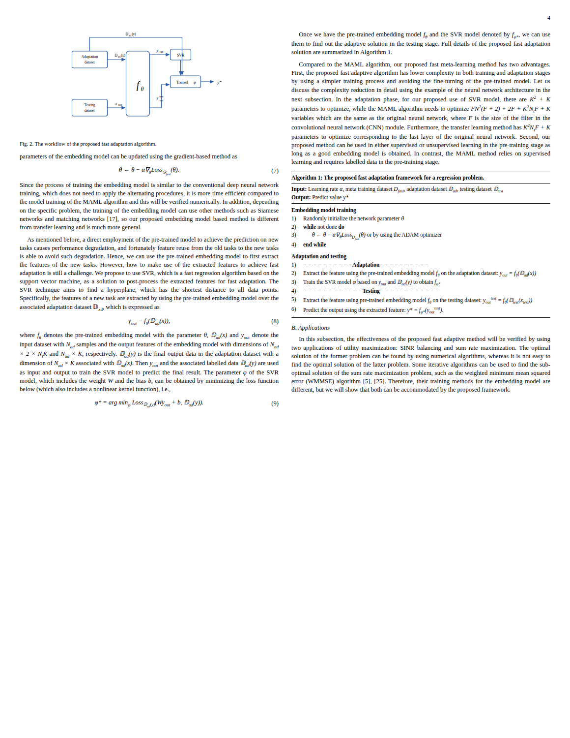4
Adaptation dataset Testing dataset f θ SVR Trained φ 𝔻 ad (x) x test y out y test out y* 𝔻 ad (y)
Fig. 2. The workflow of the proposed fast adaptation algorithm.
parameters of the embedding model can be updated using the gradient-based method as
θ ← θ − α∇θLoss𝒟fast(θ). (7)
Since the process of training the embedding model is similar to the conventional deep neural network training, which does not need to apply the alternating procedures, it is more time efficient compared to the model training of the MAML algorithm and this will be verified numerically. In addition, depending on the specific problem, the training of the embedding model can use other methods such as Siamese networks and matching networks [17], so our proposed embedding model based method is different from transfer learning and is much more general.
As mentioned before, a direct employment of the pre-trained model to achieve the prediction on new tasks causes performance degradation, and fortunately feature reuse from the old tasks to the new tasks is able to avoid such degradation. Hence, we can use the pre-trained embedding model to first extract the features of the new tasks. However, how to make use of the extracted features to achieve fast adaptation is still a challenge. We propose to use SVR, which is a fast regression algorithm based on the support vector machine, as a solution to post-process the extracted features for fast adaptation. The SVR technique aims to find a hyperplane, which has the shortest distance to all data points. Specifically, the features of a new task are extracted by using the pre-trained embedding model over the associated adaptation dataset 𝔻ad, which is expressed as
yout = fθ(𝔻ad(x)), (8)
where fθ denotes the pre-trained embedding model with the parameter θ, 𝔻ad(x) and yout denote the input dataset with Nad samples and the output features of the embedding model with dimensions of Nad × 2 × NtK and Nad × K, respectively. 𝔻ad(y) is the final output data in the adaptation dataset with a dimension of Nad × K associated with 𝔻ad(x). Then yout and the associated labelled data 𝔻ad(y) are used as input and output to train the SVR model to predict the final result. The parameter φ of the SVR model, which includes the weight W and the bias b, can be obtained by minimizing the loss function below (which also includes a nonlinear kernel function), i.e.,
φ* = arg minφ Loss𝔻ad(y)(Wyout + b, 𝔻ad(y)). (9)
Once we have the pre-trained embedding model fθ and the SVR model denoted by fφ*, we can use them to find out the adaptive solution in the testing stage. Full details of the proposed fast adaptation solution are summarized in Algorithm 1.
Compared to the MAML algorithm, our proposed fast meta-learning method has two advantages. First, the proposed fast adaptive algorithm has lower complexity in both training and adaptation stages by using a simpler training process and avoiding the fine-turning of the pre-trained model. Let us discuss the complexity reduction in detail using the example of the neural network architecture in the next subsection. In the adaptation phase, for our proposed use of SVR model, there are K2 + K parameters to optimize, while the MAML algorithm needs to optimize FN2(F + 2) + 2F + K2NtF + K variables which are the same as the original neural network, where F is the size of the filter in the convolutional neural network (CNN) module. Furthermore, the transfer learning method has K2NtF + K parameters to optimize corresponding to the last layer of the original neural network. Second, our proposed method can be used in either supervised or unsupervised learning in the pre-training stage as long as a good embedding model is obtained. In contrast, the MAML method relies on supervised learning and requires labelled data in the pre-training stage.
Algorithm 1: The proposed fast adaptation framework for a regression problem.
Input: Learning rate α, meta training dataset Dfast, adaptation dataset 𝔻ad, testing dataset 𝔻test
Output: Predict value y*
Embedding model training
1) Randomly initialize the network parameter θ
2) while not done do
3) θ ← θ − α∇θLossDfast(θ) or by using the ADAM optimizer
4) end while
Adaptation and testing
1)− − − − − − − − − −Adaptation− − − − − − − − − −
2) Extract the feature using the pre-trained embedding model fθ on the adaptation dataset: yout = fθ(𝔻ad(x))
3) Train the SVR model φ based on yout and 𝔻ad(y) to obtain fφ*
4)− − − − − − − − − − − −Testing− − − − − − − − − − − −
5) Extract the feature using pre-trained embedding model fθ on the testing dataset: youttest = fθ(𝔻test(xtest))
6) Predict the output using the extracted feature: y* = fφ*(youttest).
B. Applications
In this subsection, the effectiveness of the proposed fast adaptive method will be verified by using two applications of utility maximization: SINR balancing and sum rate maximization. The optimal solution of the former problem can be found by using numerical algorithms, whereas it is not easy to find the optimal solution of the latter problem. Some iterative algorithms can be used to find the sub-optimal solution of the sum rate maximization problem, such as the weighted minimum mean squared error (WMMSE) algorithm [5], [25]. Therefore, their training methods for the embedding model are different, but we will show that both can be accommodated by the proposed framework.